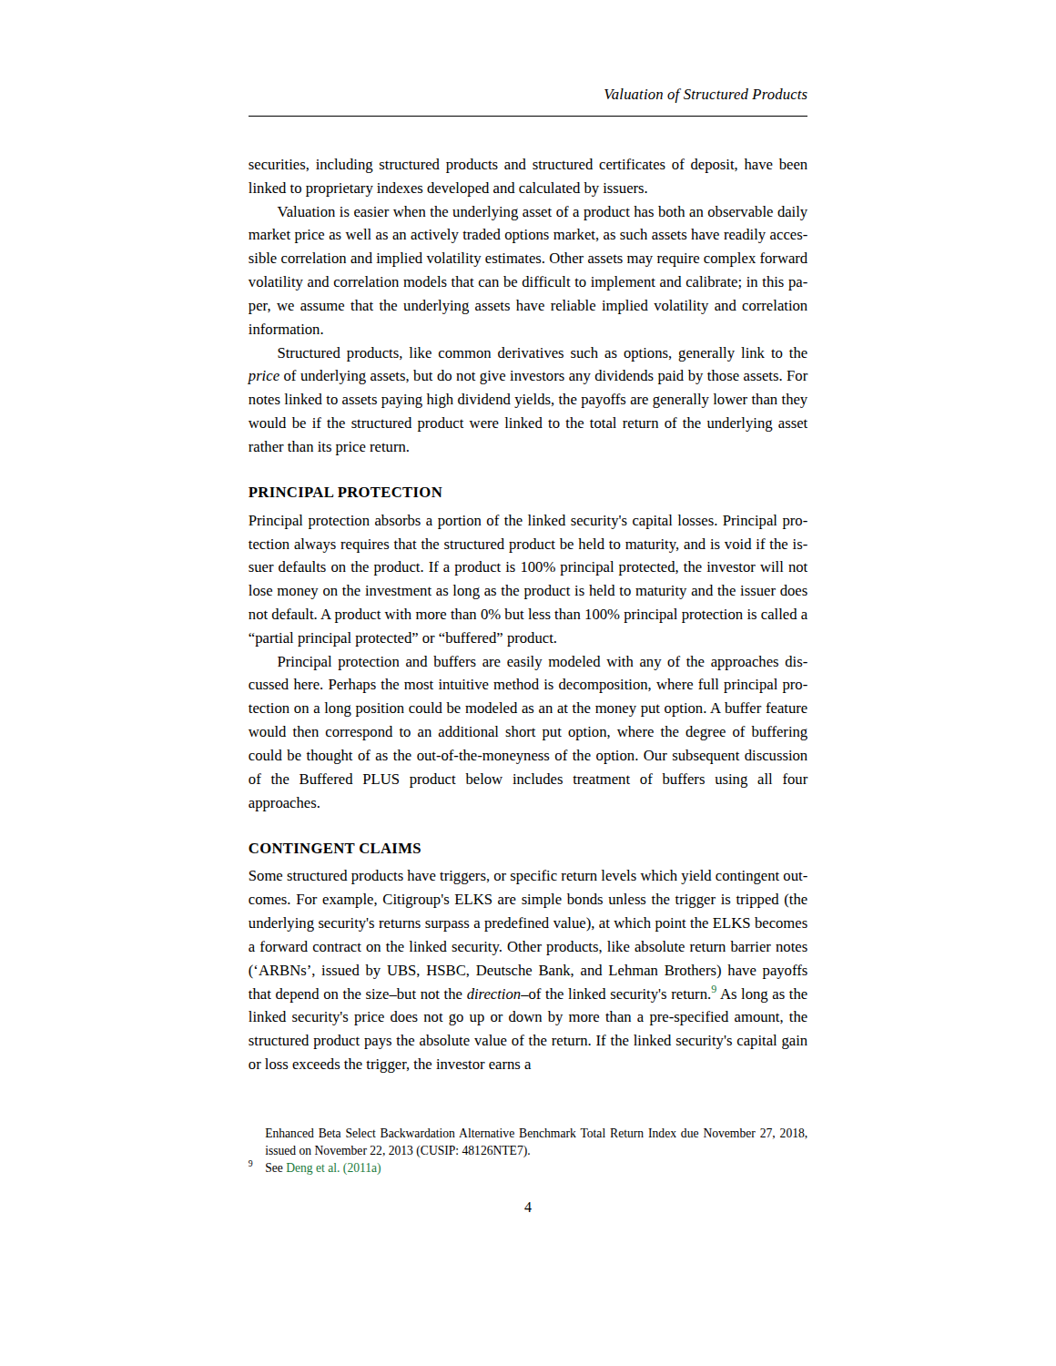Valuation of Structured Products
securities, including structured products and structured certificates of deposit, have been linked to proprietary indexes developed and calculated by issuers.
Valuation is easier when the underlying asset of a product has both an observable daily market price as well as an actively traded options market, as such assets have readily accessible correlation and implied volatility estimates. Other assets may require complex forward volatility and correlation models that can be difficult to implement and calibrate; in this paper, we assume that the underlying assets have reliable implied volatility and correlation information.
Structured products, like common derivatives such as options, generally link to the price of underlying assets, but do not give investors any dividends paid by those assets. For notes linked to assets paying high dividend yields, the payoffs are generally lower than they would be if the structured product were linked to the total return of the underlying asset rather than its price return.
PRINCIPAL PROTECTION
Principal protection absorbs a portion of the linked security's capital losses. Principal protection always requires that the structured product be held to maturity, and is void if the issuer defaults on the product. If a product is 100% principal protected, the investor will not lose money on the investment as long as the product is held to maturity and the issuer does not default. A product with more than 0% but less than 100% principal protection is called a “partial principal protected” or “buffered” product.
Principal protection and buffers are easily modeled with any of the approaches discussed here. Perhaps the most intuitive method is decomposition, where full principal protection on a long position could be modeled as an at the money put option. A buffer feature would then correspond to an additional short put option, where the degree of buffering could be thought of as the out-of-the-moneyness of the option. Our subsequent discussion of the Buffered PLUS product below includes treatment of buffers using all four approaches.
CONTINGENT CLAIMS
Some structured products have triggers, or specific return levels which yield contingent outcomes. For example, Citigroup's ELKS are simple bonds unless the trigger is tripped (the underlying security's returns surpass a predefined value), at which point the ELKS becomes a forward contract on the linked security. Other products, like absolute return barrier notes (‘ARBNs’, issued by UBS, HSBC, Deutsche Bank, and Lehman Brothers) have payoffs that depend on the size–but not the direction–of the linked security's return.9 As long as the linked security's price does not go up or down by more than a pre-specified amount, the structured product pays the absolute value of the return. If the linked security's capital gain or loss exceeds the trigger, the investor earns a
Enhanced Beta Select Backwardation Alternative Benchmark Total Return Index due November 27, 2018, issued on November 22, 2013 (CUSIP: 48126NTE7).
9
See Deng et al. (2011a)
4